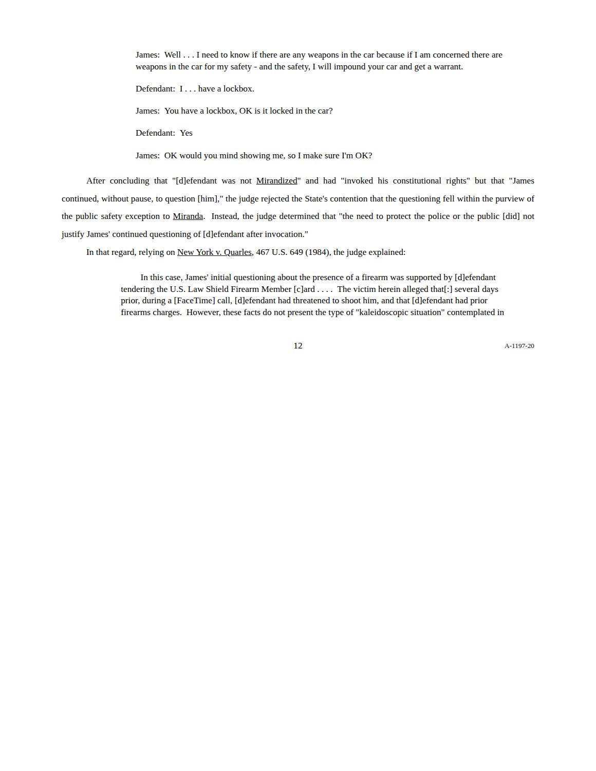James: Well . . . I need to know if there are any weapons in the car because if I am concerned there are weapons in the car for my safety - and the safety, I will impound your car and get a warrant.
Defendant: I . . . have a lockbox.
James: You have a lockbox, OK is it locked in the car?
Defendant: Yes
James: OK would you mind showing me, so I make sure I'm OK?
After concluding that "[d]efendant was not Mirandized" and had "invoked his constitutional rights" but that "James continued, without pause, to question [him]," the judge rejected the State's contention that the questioning fell within the purview of the public safety exception to Miranda. Instead, the judge determined that "the need to protect the police or the public [did] not justify James' continued questioning of [d]efendant after invocation."
In that regard, relying on New York v. Quarles, 467 U.S. 649 (1984), the judge explained:
In this case, James' initial questioning about the presence of a firearm was supported by [d]efendant tendering the U.S. Law Shield Firearm Member [c]ard . . . . The victim herein alleged that[:] several days prior, during a [FaceTime] call, [d]efendant had threatened to shoot him, and that [d]efendant had prior firearms charges. However, these facts do not present the type of "kaleidoscopic situation" contemplated in
12
A-1197-20